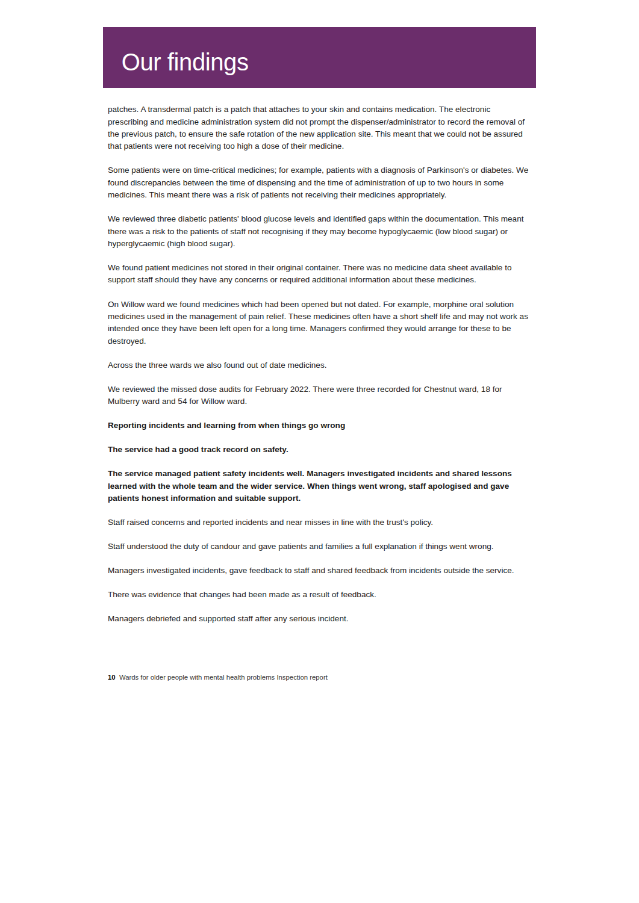Our findings
patches. A transdermal patch is a patch that attaches to your skin and contains medication. The electronic prescribing and medicine administration system did not prompt the dispenser/administrator to record the removal of the previous patch, to ensure the safe rotation of the new application site. This meant that we could not be assured that patients were not receiving too high a dose of their medicine.
Some patients were on time-critical medicines; for example, patients with a diagnosis of Parkinson's or diabetes. We found discrepancies between the time of dispensing and the time of administration of up to two hours in some medicines. This meant there was a risk of patients not receiving their medicines appropriately.
We reviewed three diabetic patients' blood glucose levels and identified gaps within the documentation. This meant there was a risk to the patients of staff not recognising if they may become hypoglycaemic (low blood sugar) or hyperglycaemic (high blood sugar).
We found patient medicines not stored in their original container. There was no medicine data sheet available to support staff should they have any concerns or required additional information about these medicines.
On Willow ward we found medicines which had been opened but not dated. For example, morphine oral solution medicines used in the management of pain relief. These medicines often have a short shelf life and may not work as intended once they have been left open for a long time. Managers confirmed they would arrange for these to be destroyed.
Across the three wards we also found out of date medicines.
We reviewed the missed dose audits for February 2022. There were three recorded for Chestnut ward, 18 for Mulberry ward and 54 for Willow ward.
Reporting incidents and learning from when things go wrong
The service had a good track record on safety.
The service managed patient safety incidents well. Managers investigated incidents and shared lessons learned with the whole team and the wider service. When things went wrong, staff apologised and gave patients honest information and suitable support.
Staff raised concerns and reported incidents and near misses in line with the trust's policy.
Staff understood the duty of candour and gave patients and families a full explanation if things went wrong.
Managers investigated incidents, gave feedback to staff and shared feedback from incidents outside the service.
There was evidence that changes had been made as a result of feedback.
Managers debriefed and supported staff after any serious incident.
10 Wards for older people with mental health problems Inspection report